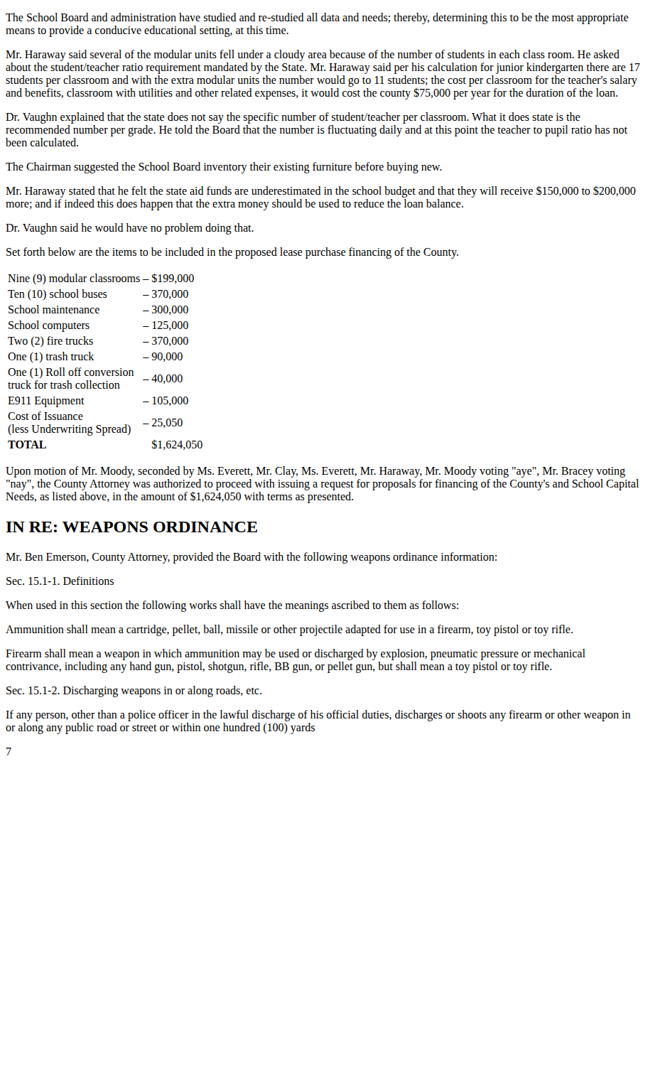The School Board and administration have studied and re-studied all data and needs; thereby, determining this to be the most appropriate means to provide a conducive educational setting, at this time.
Mr. Haraway said several of the modular units fell under a cloudy area because of the number of students in each class room. He asked about the student/teacher ratio requirement mandated by the State. Mr. Haraway said per his calculation for junior kindergarten there are 17 students per classroom and with the extra modular units the number would go to 11 students; the cost per classroom for the teacher's salary and benefits, classroom with utilities and other related expenses, it would cost the county $75,000 per year for the duration of the loan.
Dr. Vaughn explained that the state does not say the specific number of student/teacher per classroom. What it does state is the recommended number per grade. He told the Board that the number is fluctuating daily and at this point the teacher to pupil ratio has not been calculated.
The Chairman suggested the School Board inventory their existing furniture before buying new.
Mr. Haraway stated that he felt the state aid funds are underestimated in the school budget and that they will receive $150,000 to $200,000 more; and if indeed this does happen that the extra money should be used to reduce the loan balance.
Dr. Vaughn said he would have no problem doing that.
Set forth below are the items to be included in the proposed lease purchase financing of the County.
| Nine (9) modular classrooms | – | $199,000 |
| Ten (10) school buses | – | 370,000 |
| School maintenance | – | 300,000 |
| School computers | – | 125,000 |
| Two (2) fire trucks | – | 370,000 |
| One (1) trash truck | – | 90,000 |
| One (1) Roll off conversion truck for trash collection | – | 40,000 |
| E911 Equipment | – | 105,000 |
| Cost of Issuance (less Underwriting Spread) | – | 25,050 |
| TOTAL | | $1,624,050 |
Upon motion of Mr. Moody, seconded by Ms. Everett, Mr. Clay, Ms. Everett, Mr. Haraway, Mr. Moody voting "aye", Mr. Bracey voting "nay", the County Attorney was authorized to proceed with issuing a request for proposals for financing of the County's and School Capital Needs, as listed above, in the amount of $1,624,050 with terms as presented.
IN RE: WEAPONS ORDINANCE
Mr. Ben Emerson, County Attorney, provided the Board with the following weapons ordinance information:
Sec. 15.1-1. Definitions
When used in this section the following works shall have the meanings ascribed to them as follows:
Ammunition shall mean a cartridge, pellet, ball, missile or other projectile adapted for use in a firearm, toy pistol or toy rifle.
Firearm shall mean a weapon in which ammunition may be used or discharged by explosion, pneumatic pressure or mechanical contrivance, including any hand gun, pistol, shotgun, rifle, BB gun, or pellet gun, but shall mean a toy pistol or toy rifle.
Sec. 15.1-2. Discharging weapons in or along roads, etc.
If any person, other than a police officer in the lawful discharge of his official duties, discharges or shoots any firearm or other weapon in or along any public road or street or within one hundred (100) yards
7